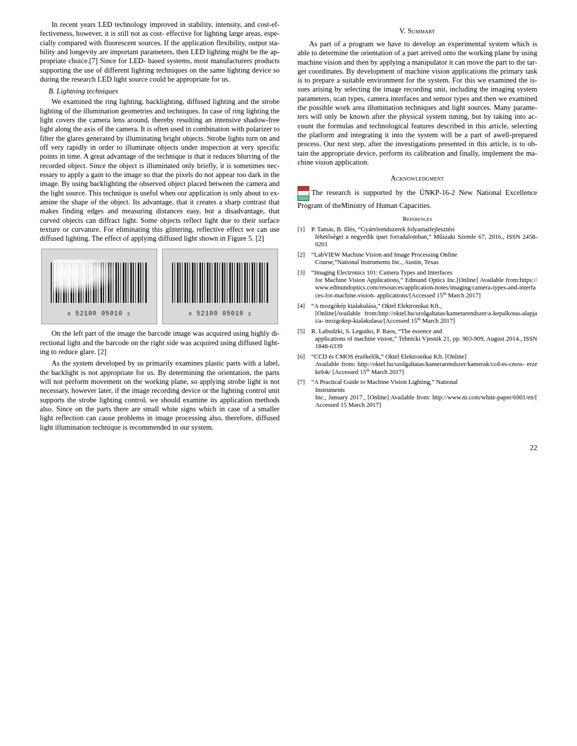In recent years LED technology improved in stability, intensity, and cost-effectiveness, however, it is still not as cost- effective for lighting large areas, especially compared with fluorescent sources. If the application flexibility, output stability and longevity are important parameters, then LED lighting might be the appropriate choice.[7] Since for LED- based systems, most manufacturers products supporting the use of different lighting techniques on the same lighting device so during the research LED light source could be appropriate for us.
B. Lightning techniques
We examined the ring lighting, backlighting, diffused lighting and the strobe lighting of the illumination geometries and techniques. In case of ring lighting the light covers the camera lens around, thereby resulting an intensive shadow-free light along the axis of the camera. It is often used in combination with polarizer to filter the glares generated by illuminating bright objects. Strobe lights turn on and off very rapidly in order to illuminate objects under inspection at very specific points in time. A great advantage of the technique is that it reduces blurring of the recorded object. Since the object is illuminated only briefly, it is sometimes necessary to apply a gain to the image so that the pixels do not appear too dark in the image. By using backlighting the observed object placed between the camera and the light source. This technique is useful when our application is only about to examine the shape of the object. Its advantage, that it creates a sharp contrast that makes finding edges and measuring distances easy, but a disadvantage, that curved objects can diffract light. Some objects reflect light due to their surface texture or curvature. For eliminating this glittering, reflective effect we can use diffused lighting. The effect of applying diffused light shown in Figure 5. [2]
0 52100 05010 2
0 52100 05010 2
On the left part of the image the barcode image was acquired using highly directional light and the barcode on the right side was acquired using diffused lighting to reduce glare. [2]
As the system developed by us primarily examines plastic parts with a label, the backlight is not appropriate for us. By determining the orientation, the parts will not perform movement on the working plane, so applying strobe light is not necessary, however later, if the image recording device or the lighting control unit supports the strobe lighting control, we should examine its application methods also. Since on the parts there are small white signs which in case of a smaller light reflection can cause problems in image processing also, therefore, diffused light illumination technique is recommended in our system.
V. Summary
As part of a program we have to develop an experimental system which is able to determine the orientation of a part arrived onto the working plane by using machine vision and then by applying a manipulator it can move the part to the target coordinates. By development of machine vision applications the primary task is to prepare a suitable environment for the system. For this we examined the issues arising by selecting the image recording unit, including the imaging system parameters, scan types, camera interfaces and sensor types and then we examined the possible work area illumination techniques and light sources. Many parameters will only be known after the physical system tuning, but by taking into account the formulas and technological features described in this article, selecting the platform and integrating it into the system will be a part of awell-prepared process. Our next step, after the investigations presented in this article, is to obtain the appropriate device, perform its calibration and finally, implement the machine vision application.
Acknowledgment
The research is supported by the ÚNKP-16-2 New National Excellence Program of theMinistry of Human Capacities.
References
[1] P. Tamás, B. Illés, “Gyártórendszerek folyamatfejlesztési lehetőségei a negyedik ipari forradalomban,” Műszaki Szemle 67, 2016., ISSN 2458-0201
[2]“LabVIEW Machine Vision and Image Processing Online Course,”National Instruments Inc., Austin, Texas
[3]“Imaging Electronics 101: Camera Types and Interfaces for Machine Vision Applications,” Edmund Optics Inc.[Online] Available from:https://www.edmundoptics.com/resources/application-notes/imaging/camera-types-and-interfaces-for-machine-vision- applications/[Accessed 15th March 2017]
[4]“A mozgókép kialakulása,” Oktel Elektronikai Kft., [Online]Available from:http://oktel.hu/szolgaltatas/kamerarendszer/a-kepalkotas-alapjai/a- mozgokep-kialakulasa/[Accessed 15th March 2017]
[5] R. Labudzki, S. Legutko, P. Raos, “The essence and applications of machine vision,” Tehnicki Vjesnik 21, pp. 903-909, August 2014., ISSN 1848-6339
[6]“CCD és CMOS érzékelők,” Oktel Elektronikai Kft. [Online] Available from: http://oktel.hu/szolgaltatas/kamerarendszer/kamerak/ccd-es-cmos- erzekelok/ [Accessed 15th March 2017]
[7]“A Practical Guide to Machine Vision Lighting,” National Instruments Inc., January 2017., [Online] Available from: http://www.ni.com/white-paper/6901/en/[ Accessed 15 March 2017]
22